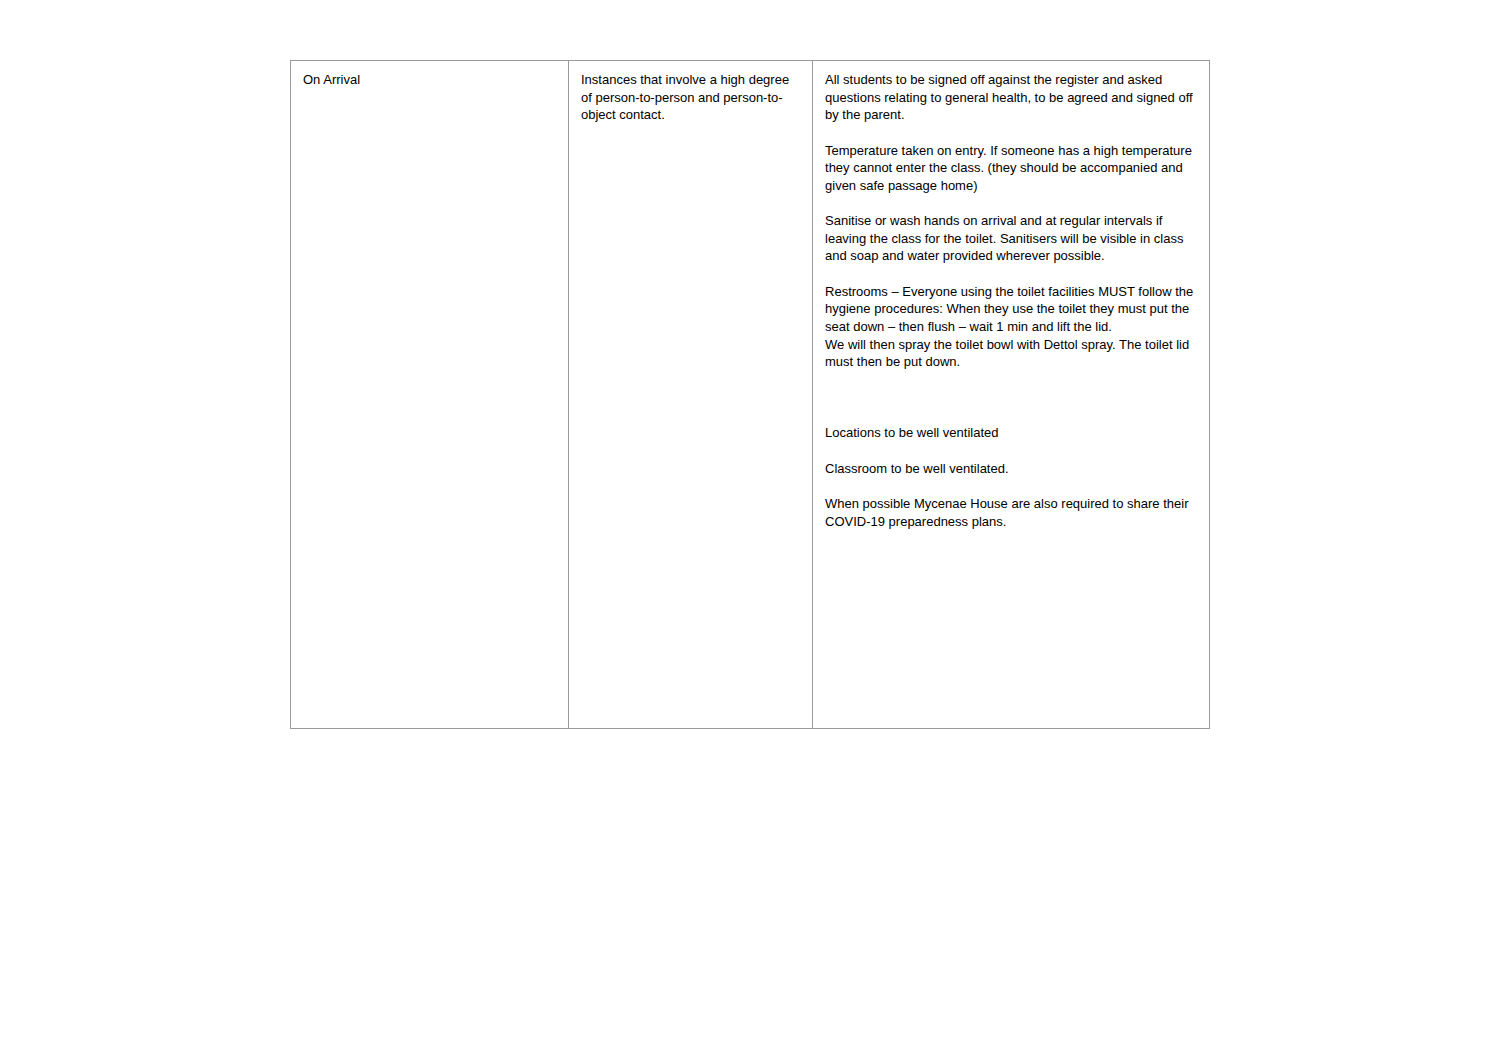| On Arrival | Instances that involve a high degree of person-to-person and person-to- object contact. | All students to be signed off against the register and asked questions relating to general health, to be agreed and signed off by the parent. Temperature taken on entry. If someone has a high temperature they cannot enter the class. (they should be accompanied and given safe passage home) Sanitise or wash hands on arrival and at regular intervals if leaving the class for the toilet. Sanitisers will be visible in class and soap and water provided wherever possible. Restrooms – Everyone using the toilet facilities MUST follow the hygiene procedures: When they use the toilet they must put the seat down – then flush – wait 1 min and lift the lid. We will then spray the toilet bowl with Dettol spray. The toilet lid must then be put down. Locations to be well ventilated Classroom to be well ventilated. When possible Mycenae House are also required to share their COVID-19 preparedness plans. |